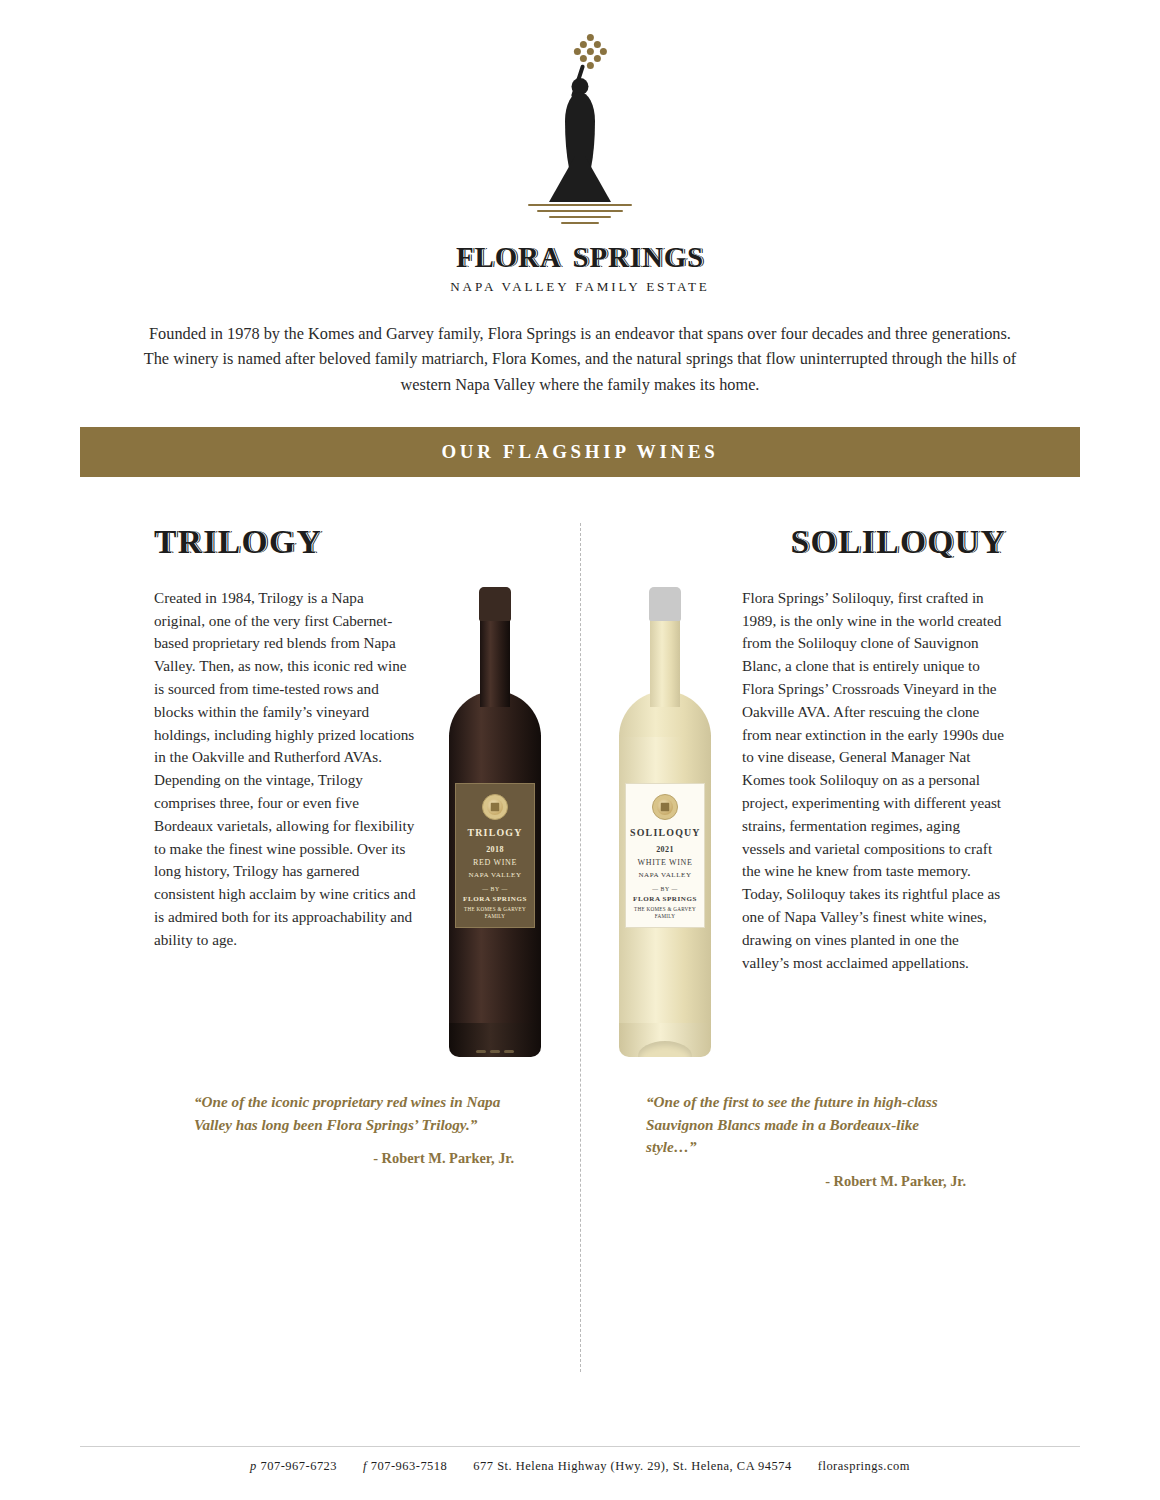Flora Springs
Napa Valley Family Estate
Founded in 1978 by the Komes and Garvey family, Flora Springs is an endeavor that spans over four decades and three generations. The winery is named after beloved family matriarch, Flora Komes, and the natural springs that flow uninterrupted through the hills of western Napa Valley where the family makes its home.
Our Flagship Wines
Trilogy
Created in 1984, Trilogy is a Napa original, one of the very first Cabernet-based proprietary red blends from Napa Valley. Then, as now, this iconic red wine is sourced from time-tested rows and blocks within the family’s vineyard holdings, including highly prized locations in the Oakville and Rutherford AVAs. Depending on the vintage, Trilogy comprises three, four or even five Bordeaux varietals, allowing for flexibility to make the finest wine possible. Over its long history, Trilogy has garnered consistent high acclaim by wine critics and is admired both for its approachability and ability to age.
Trilogy
2018
Red Wine
Napa Valley
— by —
Flora Springs
The Komes & Garvey Family
“One of the iconic proprietary red wines in Napa Valley has long been Flora Springs’ Trilogy.”
- Robert M. Parker, Jr.
Soliloquy
Flora Springs’ Soliloquy, first crafted in 1989, is the only wine in the world created from the Soliloquy clone of Sauvignon Blanc, a clone that is entirely unique to Flora Springs’ Crossroads Vineyard in the Oakville AVA. After rescuing the clone from near extinction in the early 1990s due to vine disease, General Manager Nat Komes took Soliloquy on as a personal project, experimenting with different yeast strains, fermentation regimes, aging vessels and varietal compositions to craft the wine he knew from taste memory. Today, Soliloquy takes its rightful place as one of Napa Valley’s finest white wines, drawing on vines planted in one the valley’s most acclaimed appellations.
Soliloquy
2021
White Wine
Napa Valley
— by —
Flora Springs
The Komes & Garvey Family
“One of the first to see the future in high-class Sauvignon Blancs made in a Bordeaux-like style…”
- Robert M. Parker, Jr.
p 707-967-6723 f 707-963-7518 677 St. Helena Highway (Hwy. 29), St. Helena, CA 94574 florasprings.com